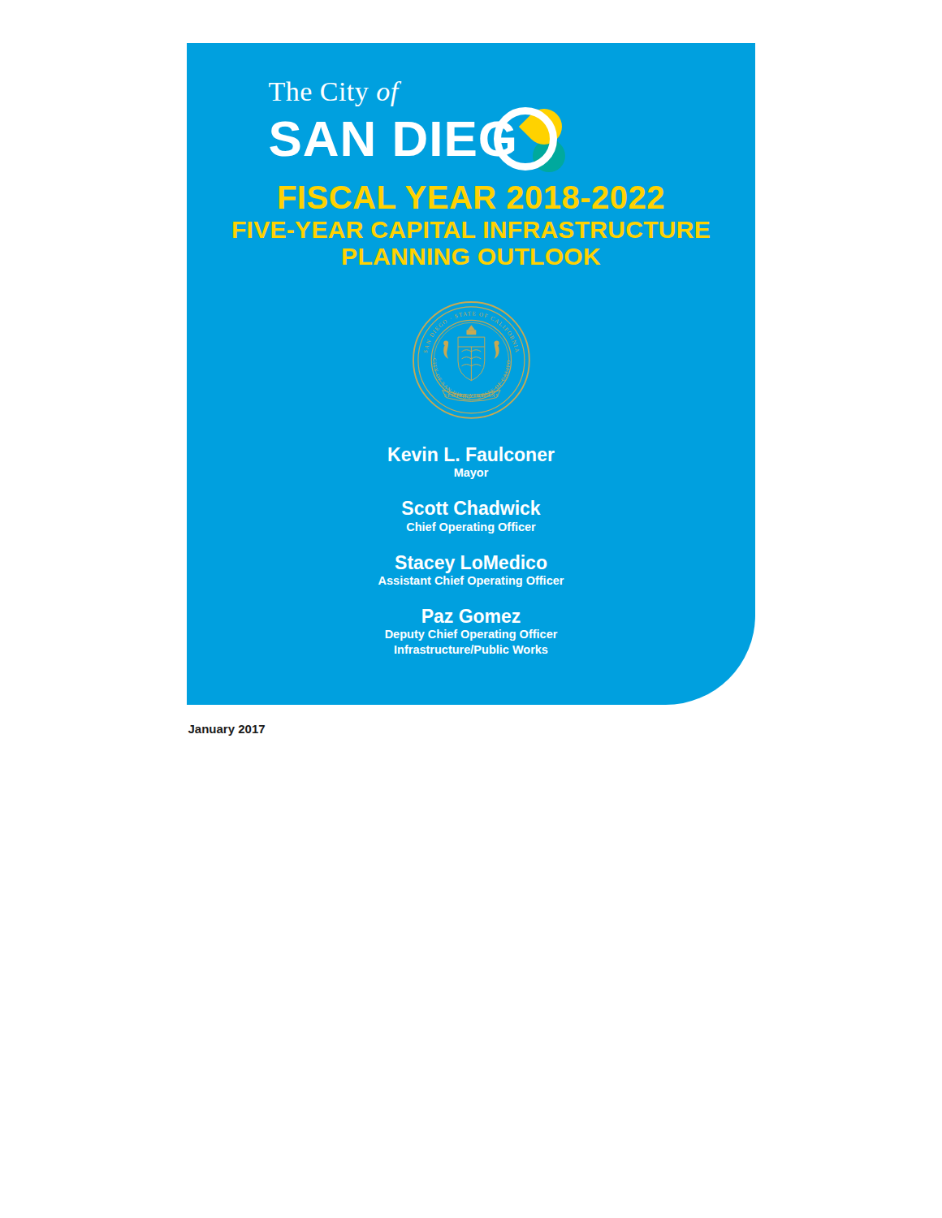The City of
SAN DIEG
FISCAL YEAR 2018-2022
FIVE-YEAR CAPITAL INFRASTRUCTURE
PLANNING OUTLOOK
SAN DIEGO · STATE OF CALIFORNIA THE CITY OF SAN DIEGO · STATE OF CALIFORNIA SEMPER VIGILANS
Kevin L. Faulconer
Mayor
Scott Chadwick
Chief Operating Officer
Stacey LoMedico
Assistant Chief Operating Officer
Paz Gomez
Deputy Chief Operating Officer
Infrastructure/Public Works
January 2017